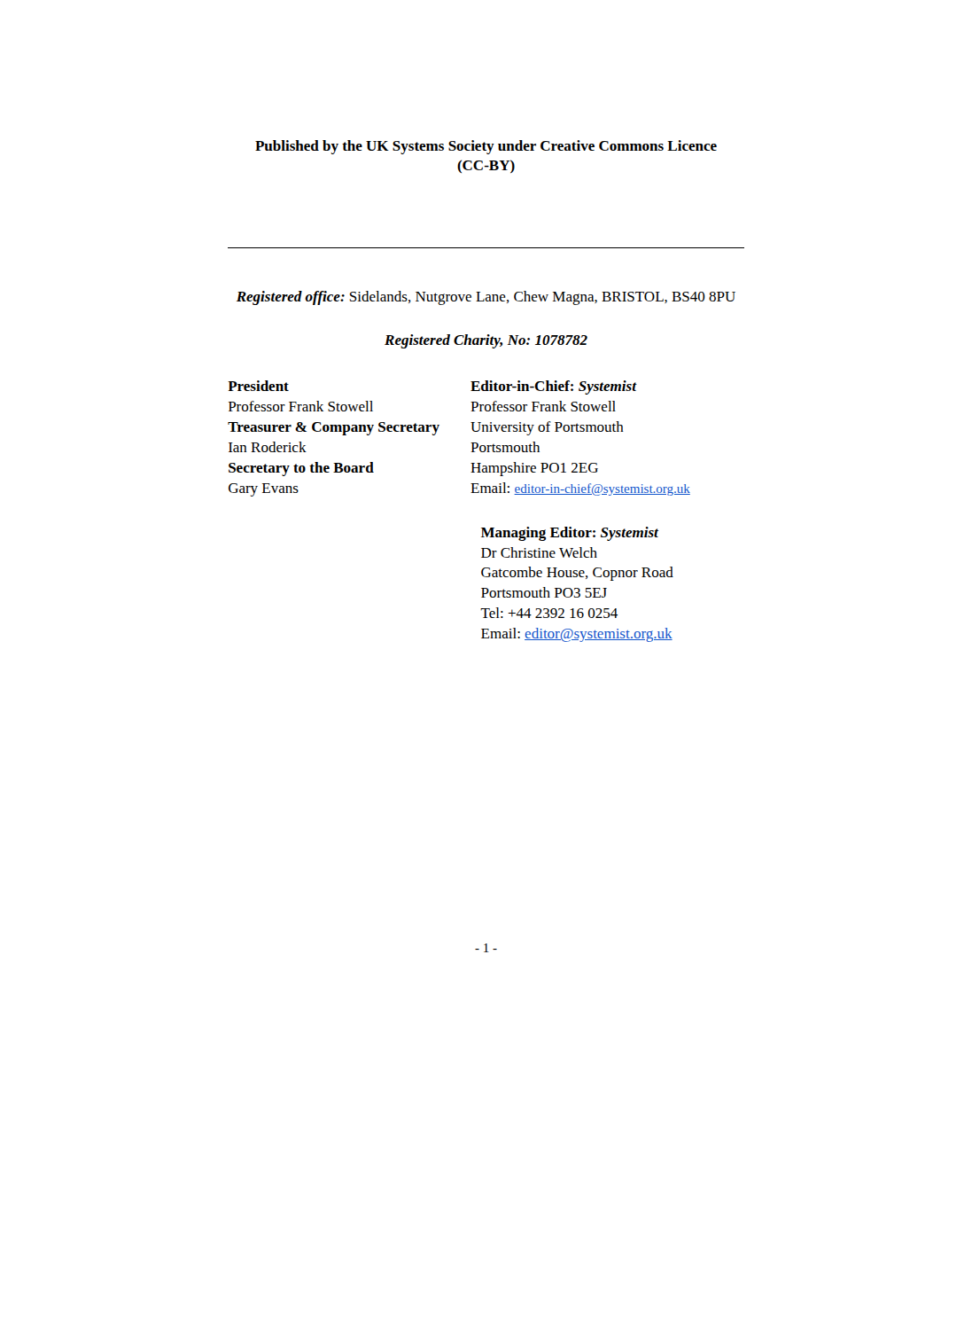Published by the UK Systems Society under Creative Commons Licence
(CC-BY)
Registered office: Sidelands, Nutgrove Lane, Chew Magna, BRISTOL, BS40 8PU
Registered Charity, No: 1078782
| President Professor Frank Stowell Treasurer & Company Secretary Ian Roderick Secretary to the Board Gary Evans | Editor-in-Chief: Systemist Professor Frank Stowell University of Portsmouth Portsmouth Hampshire PO1 2EG Email: editor-in-chief@systemist.org.uk Managing Editor: Systemist Dr Christine Welch Gatcombe House, Copnor Road Portsmouth PO3 5EJ Tel: +44 2392 16 0254 Email: editor@systemist.org.uk |
- 1 -